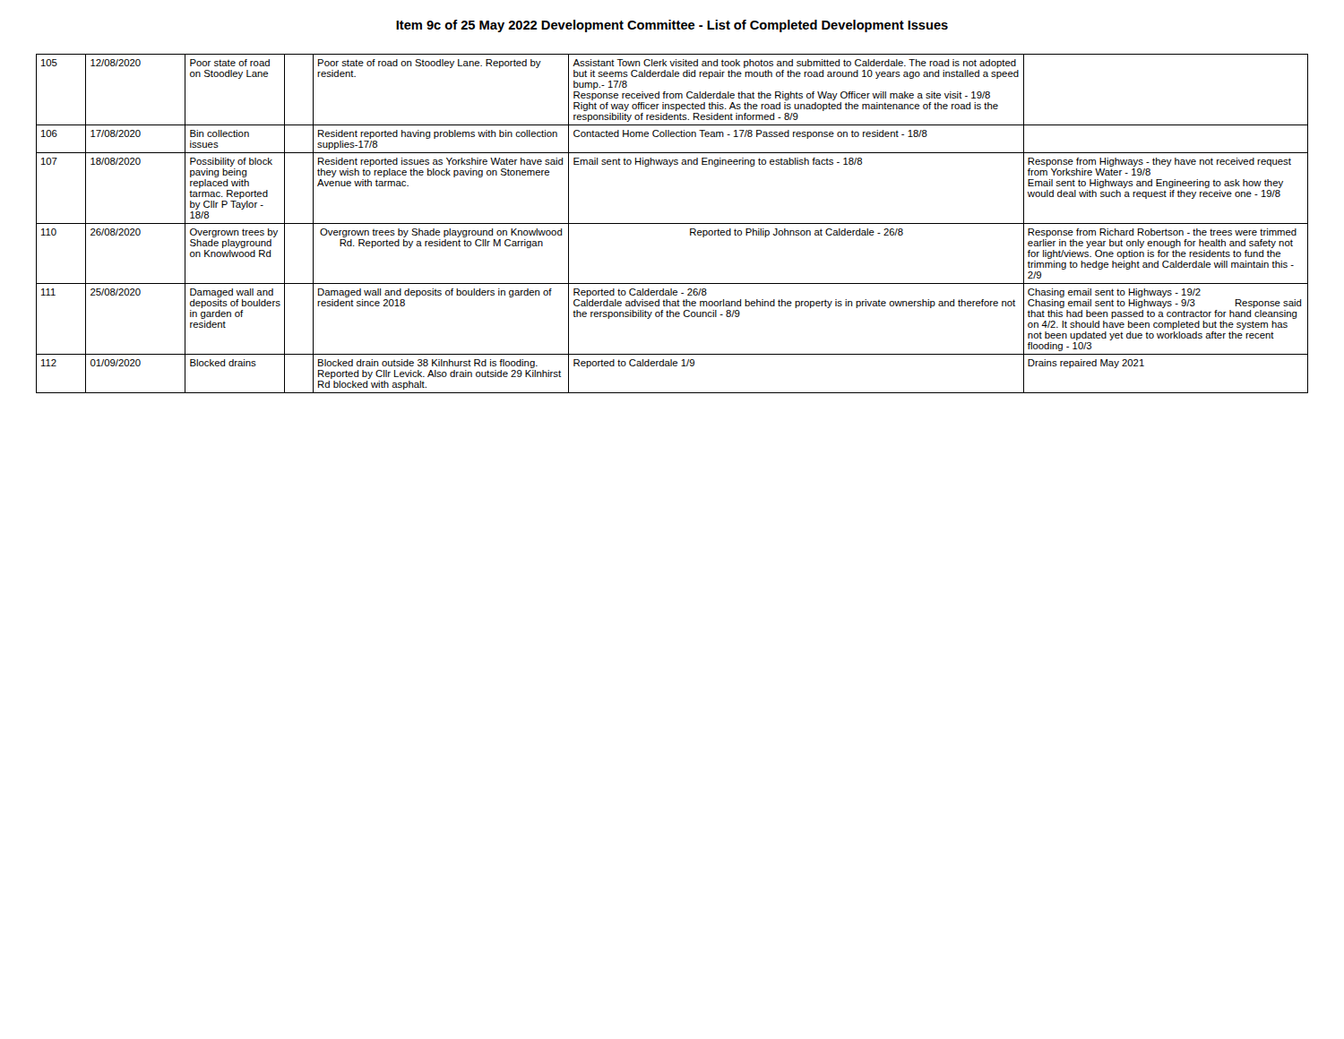Item 9c of 25 May 2022 Development Committee - List of Completed Development Issues
| 105 | 12/08/2020 | Poor state of road on Stoodley Lane | | Poor state of road on Stoodley Lane. Reported by resident. | Assistant Town Clerk visited and took photos and submitted to Calderdale. The road is not adopted but it seems Calderdale did repair the mouth of the road around 10 years ago and installed a speed bump.- 17/8 Response received from Calderdale that the Rights of Way Officer will make a site visit - 19/8 Right of way officer inspected this. As the road is unadopted the maintenance of the road is the responsibility of residents. Resident informed - 8/9 | |
| 106 | 17/08/2020 | Bin collection issues | | Resident reported having problems with bin collection supplies-17/8 | Contacted Home Collection Team - 17/8 Passed response on to resident - 18/8 | |
| 107 | 18/08/2020 | Possibility of block paving being replaced with tarmac. Reported by Cllr P Taylor - 18/8 | | Resident reported issues as Yorkshire Water have said they wish to replace the block paving on Stonemere Avenue with tarmac. | Email sent to Highways and Engineering to establish facts - 18/8 | Response from Highways - they have not received request from Yorkshire Water - 19/8 Email sent to Highways and Engineering to ask how they would deal with such a request if they receive one - 19/8 |
| 110 | 26/08/2020 | Overgrown trees by Shade playground on Knowlwood Rd | | Overgrown trees by Shade playground on Knowlwood Rd. Reported by a resident to Cllr M Carrigan | Reported to Philip Johnson at Calderdale - 26/8 | Response from Richard Robertson - the trees were trimmed earlier in the year but only enough for health and safety not for light/views. One option is for the residents to fund the trimming to hedge height and Calderdale will maintain this - 2/9 |
| 111 | 25/08/2020 | Damaged wall and deposits of boulders in garden of resident | | Damaged wall and deposits of boulders in garden of resident since 2018 | Reported to Calderdale - 26/8 Calderdale advised that the moorland behind the property is in private ownership and therefore not the rersponsibility of the Council - 8/9 | Chasing email sent to Highways - 19/2 Chasing email sent to Highways - 9/3 Response said that this had been passed to a contractor for hand cleansing on 4/2. It should have been completed but the system has not been updated yet due to workloads after the recent flooding - 10/3 |
| 112 | 01/09/2020 | Blocked drains | | Blocked drain outside 38 Kilnhurst Rd is flooding. Reported by Cllr Levick. Also drain outside 29 Kilnhirst Rd blocked with asphalt. | Reported to Calderdale 1/9 | Drains repaired May 2021 |